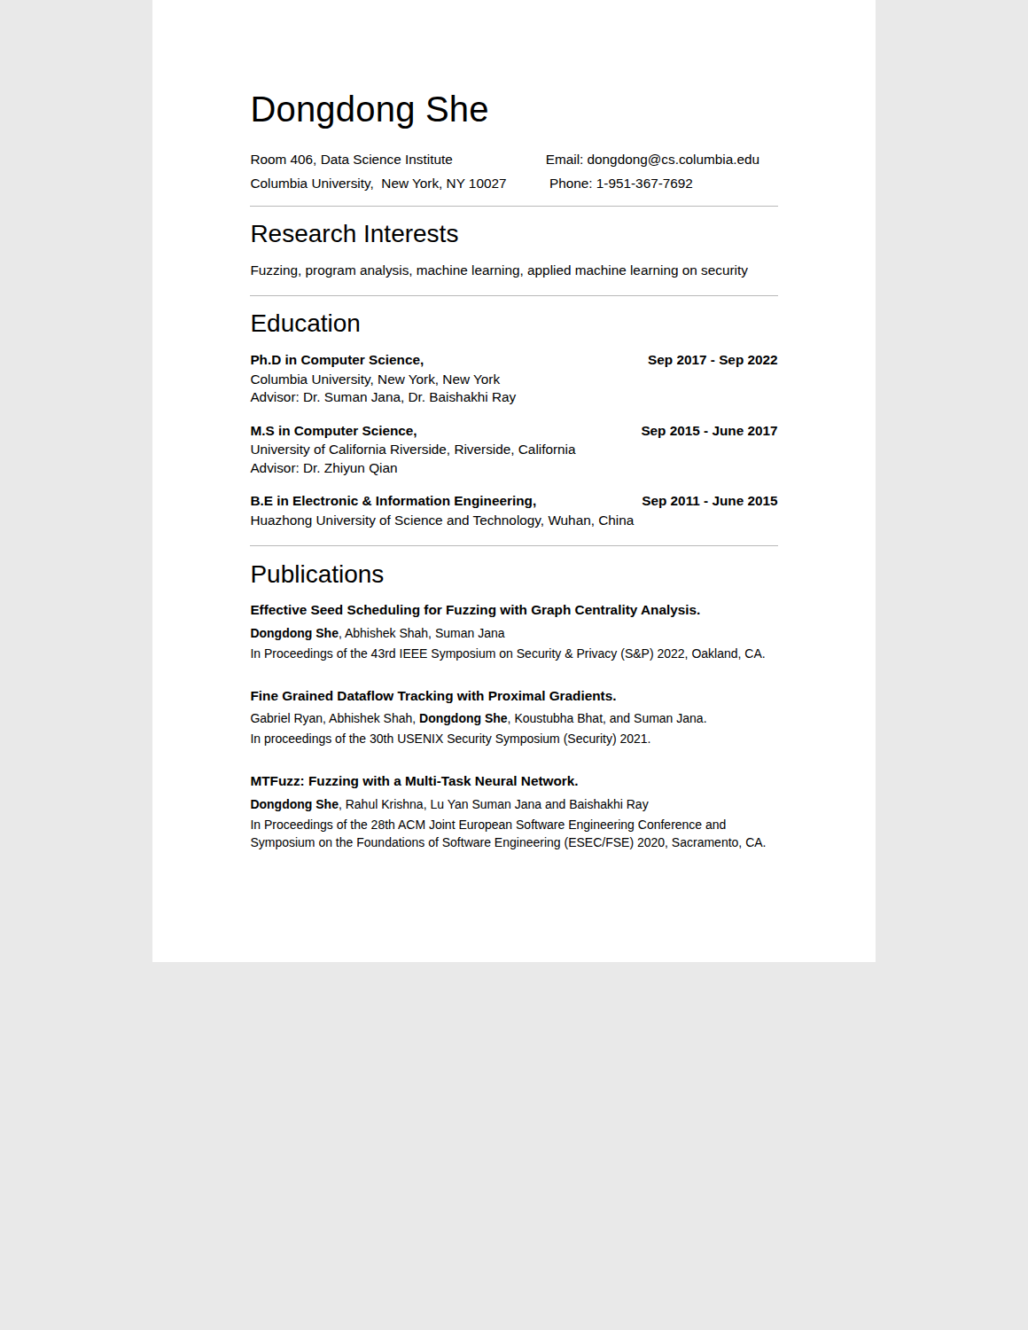Dongdong She
Room 406, Data Science Institute
Email: dongdong@cs.columbia.edu
Columbia University, New York, NY 10027
Phone: 1-951-367-7692
Research Interests
Fuzzing, program analysis, machine learning, applied machine learning on security
Education
Ph.D in Computer Science, Sep 2017 - Sep 2022
Columbia University, New York, New York
Advisor: Dr. Suman Jana, Dr. Baishakhi Ray
M.S in Computer Science, Sep 2015 - June 2017
University of California Riverside, Riverside, California
Advisor: Dr. Zhiyun Qian
B.E in Electronic & Information Engineering, Sep 2011 - June 2015
Huazhong University of Science and Technology, Wuhan, China
Publications
Effective Seed Scheduling for Fuzzing with Graph Centrality Analysis.
Dongdong She, Abhishek Shah, Suman Jana
In Proceedings of the 43rd IEEE Symposium on Security & Privacy (S&P) 2022, Oakland, CA.
Fine Grained Dataflow Tracking with Proximal Gradients.
Gabriel Ryan, Abhishek Shah, Dongdong She, Koustubha Bhat, and Suman Jana.
In proceedings of the 30th USENIX Security Symposium (Security) 2021.
MTFuzz: Fuzzing with a Multi-Task Neural Network.
Dongdong She, Rahul Krishna, Lu Yan Suman Jana and Baishakhi Ray
In Proceedings of the 28th ACM Joint European Software Engineering Conference and Symposium on the Foundations of Software Engineering (ESEC/FSE) 2020, Sacramento, CA.